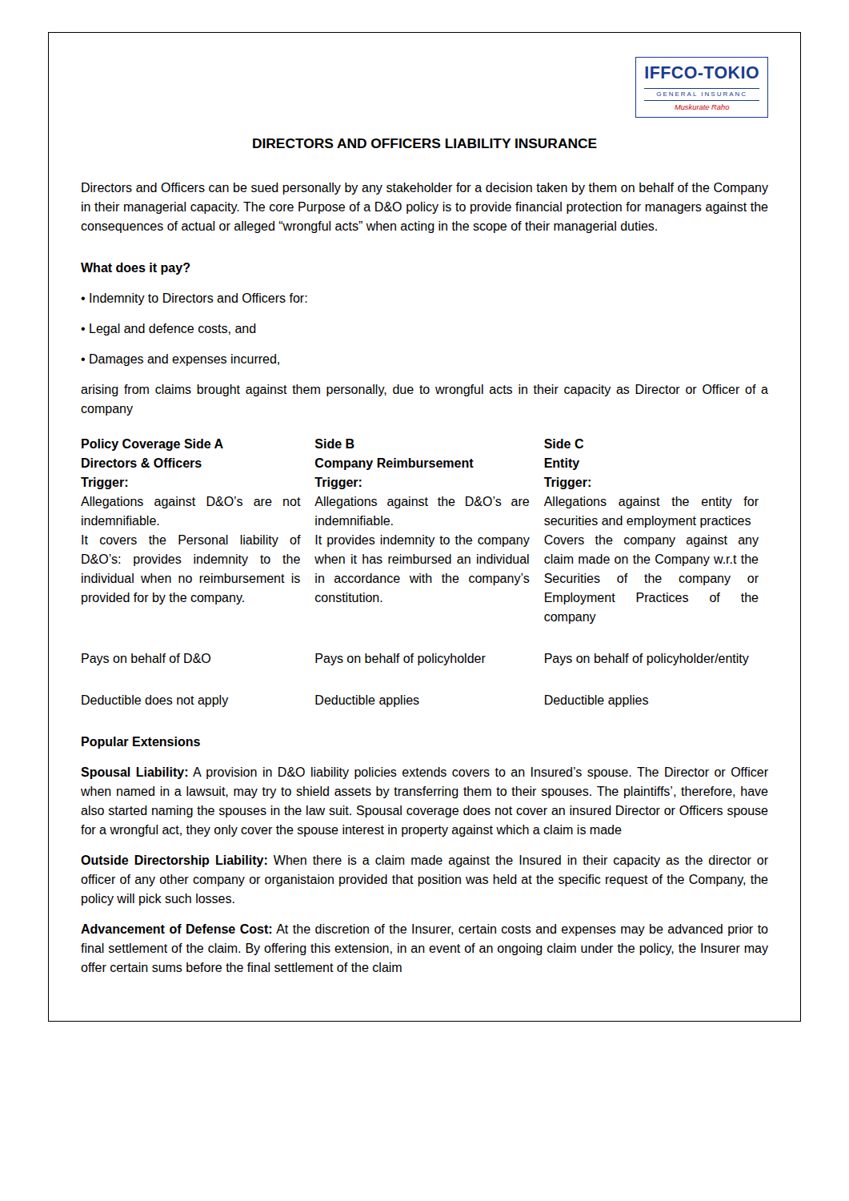IFFCO-TOKIO
GENERAL INSURANC
Muskurate Raho
DIRECTORS AND OFFICERS LIABILITY INSURANCE
Directors and Officers can be sued personally by any stakeholder for a decision taken by them on behalf of the Company in their managerial capacity. The core Purpose of a D&O policy is to provide financial protection for managers against the consequences of actual or alleged “wrongful acts” when acting in the scope of their managerial duties.
What does it pay?
• Indemnity to Directors and Officers for:
• Legal and defence costs, and
• Damages and expenses incurred,
arising from claims brought against them personally, due to wrongful acts in their capacity as Director or Officer of a company
| Policy Coverage Side A Directors & Officers Trigger: | Side B Company Reimbursement Trigger: | Side C Entity Trigger: |
| Allegations against D&O’s are not indemnifiable. It covers the Personal liability of D&O’s: provides indemnity to the individual when no reimbursement is provided for by the company. | Allegations against the D&O’s are indemnifiable. It provides indemnity to the company when it has reimbursed an individual in accordance with the company’s constitution. | Allegations against the entity for securities and employment practices Covers the company against any claim made on the Company w.r.t the Securities of the company or Employment Practices of the company |
| Pays on behalf of D&O | Pays on behalf of policyholder | Pays on behalf of policyholder/entity |
| Deductible does not apply | Deductible applies | Deductible applies |
Popular Extensions
Spousal Liability: A provision in D&O liability policies extends covers to an Insured’s spouse. The Director or Officer when named in a lawsuit, may try to shield assets by transferring them to their spouses. The plaintiffs’, therefore, have also started naming the spouses in the law suit. Spousal coverage does not cover an insured Director or Officers spouse for a wrongful act, they only cover the spouse interest in property against which a claim is made
Outside Directorship Liability: When there is a claim made against the Insured in their capacity as the director or officer of any other company or organistaion provided that position was held at the specific request of the Company, the policy will pick such losses.
Advancement of Defense Cost: At the discretion of the Insurer, certain costs and expenses may be advanced prior to final settlement of the claim. By offering this extension, in an event of an ongoing claim under the policy, the Insurer may offer certain sums before the final settlement of the claim